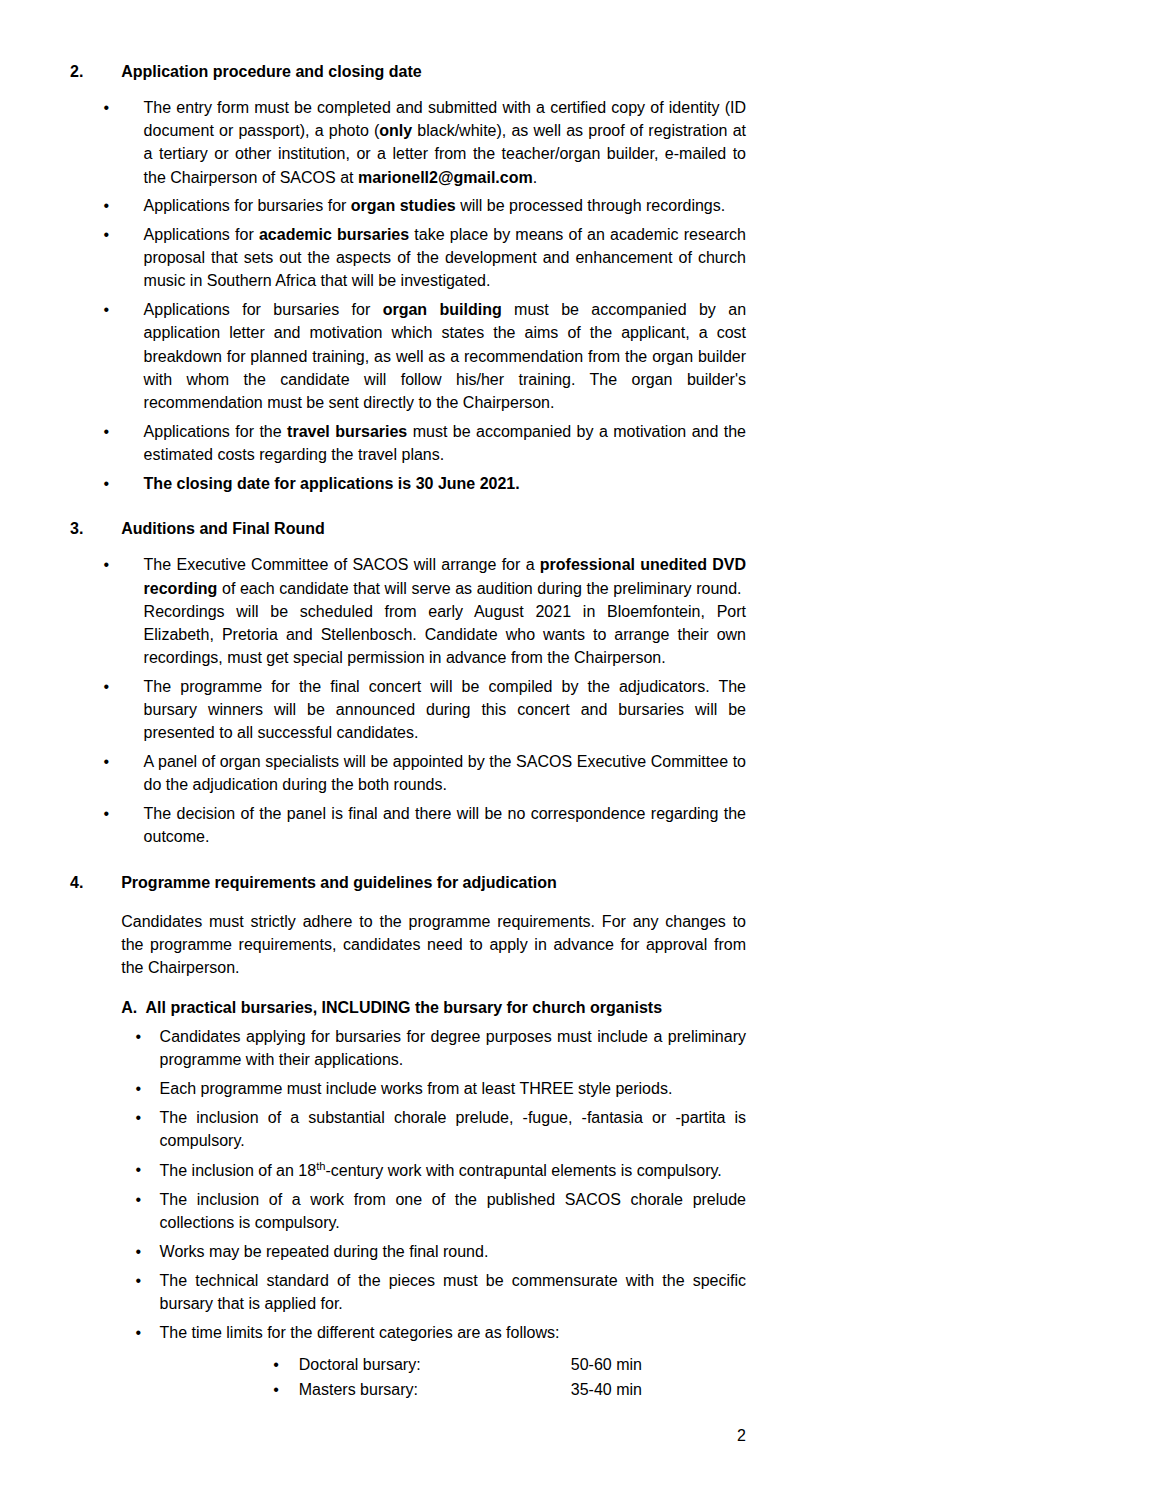2. Application procedure and closing date
The entry form must be completed and submitted with a certified copy of identity (ID document or passport), a photo (only black/white), as well as proof of registration at a tertiary or other institution, or a letter from the teacher/organ builder, e-mailed to the Chairperson of SACOS at marionell2@gmail.com.
Applications for bursaries for organ studies will be processed through recordings.
Applications for academic bursaries take place by means of an academic research proposal that sets out the aspects of the development and enhancement of church music in Southern Africa that will be investigated.
Applications for bursaries for organ building must be accompanied by an application letter and motivation which states the aims of the applicant, a cost breakdown for planned training, as well as a recommendation from the organ builder with whom the candidate will follow his/her training. The organ builder's recommendation must be sent directly to the Chairperson.
Applications for the travel bursaries must be accompanied by a motivation and the estimated costs regarding the travel plans.
The closing date for applications is 30 June 2021.
3. Auditions and Final Round
The Executive Committee of SACOS will arrange for a professional unedited DVD recording of each candidate that will serve as audition during the preliminary round. Recordings will be scheduled from early August 2021 in Bloemfontein, Port Elizabeth, Pretoria and Stellenbosch. Candidate who wants to arrange their own recordings, must get special permission in advance from the Chairperson.
The programme for the final concert will be compiled by the adjudicators. The bursary winners will be announced during this concert and bursaries will be presented to all successful candidates.
A panel of organ specialists will be appointed by the SACOS Executive Committee to do the adjudication during the both rounds.
The decision of the panel is final and there will be no correspondence regarding the outcome.
4. Programme requirements and guidelines for adjudication
Candidates must strictly adhere to the programme requirements. For any changes to the programme requirements, candidates need to apply in advance for approval from the Chairperson.
A. All practical bursaries, INCLUDING the bursary for church organists
Candidates applying for bursaries for degree purposes must include a preliminary programme with their applications.
Each programme must include works from at least THREE style periods.
The inclusion of a substantial chorale prelude, -fugue, -fantasia or -partita is compulsory.
The inclusion of an 18th-century work with contrapuntal elements is compulsory.
The inclusion of a work from one of the published SACOS chorale prelude collections is compulsory.
Works may be repeated during the final round.
The technical standard of the pieces must be commensurate with the specific bursary that is applied for.
The time limits for the different categories are as follows:
Doctoral bursary: 50-60 min
Masters bursary: 35-40 min
2